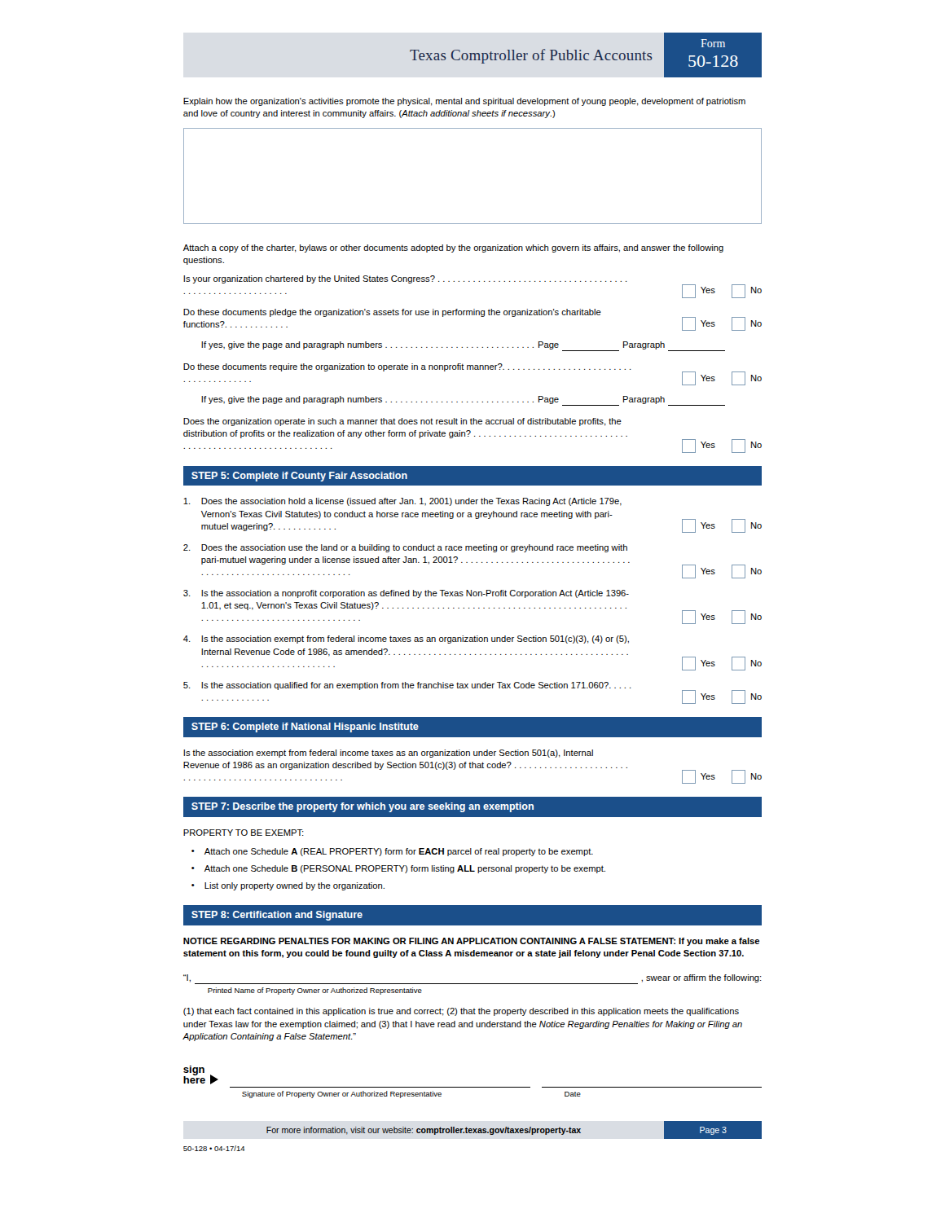Texas Comptroller of Public Accounts
Form
50-128
Explain how the organization's activities promote the physical, mental and spiritual development of young people, development of patriotism and love of country and interest in community affairs. (Attach additional sheets if necessary.)
Attach a copy of the charter, bylaws or other documents adopted by the organization which govern its affairs, and answer the following questions.
Is your organization chartered by the United States Congress? . . . . . . . . . . . . . . . . . . . . . . . . . . . . . . . . . . . . . . . . . . . . . . . . . . . . . . . . . . .
Yes No
Do these documents pledge the organization's assets for use in performing the organization's charitable functions?. . . . . . . . . . . . .
Yes No
If yes, give the page and paragraph numbers . . . . . . . . . . . . . . . . . . . . . . . . . . . . . . Page Paragraph
Do these documents require the organization to operate in a nonprofit manner?. . . . . . . . . . . . . . . . . . . . . . . . . . . . . . . . . . . . . . . .
Yes No
If yes, give the page and paragraph numbers . . . . . . . . . . . . . . . . . . . . . . . . . . . . . . Page Paragraph
Does the organization operate in such a manner that does not result in the accrual of distributable profits, the distribution of profits or the realization of any other form of private gain? . . . . . . . . . . . . . . . . . . . . . . . . . . . . . . . . . . . . . . . . . . . . . . . . . . . . . . . . . . . . .
Yes No
STEP 5: Complete if County Fair Association
1.
Does the association hold a license (issued after Jan. 1, 2001) under the Texas Racing Act (Article 179e, Vernon's Texas Civil Statutes) to conduct a horse race meeting or a greyhound race meeting with pari-mutuel wagering?. . . . . . . . . . . . .
Yes No
2.
Does the association use the land or a building to conduct a race meeting or greyhound race meeting with pari-mutuel wagering under a license issued after Jan. 1, 2001? . . . . . . . . . . . . . . . . . . . . . . . . . . . . . . . . . . . . . . . . . . . . . . . . . . . . . . . . . . . . . . . .
Yes No
3.
Is the association a nonprofit corporation as defined by the Texas Non-Profit Corporation Act (Article 1396-1.01, et seq., Vernon's Texas Civil Statues)? . . . . . . . . . . . . . . . . . . . . . . . . . . . . . . . . . . . . . . . . . . . . . . . . . . . . . . . . . . . . . . . . . . . . . . . . . . . . . . . . .
Yes No
4.
Is the association exempt from federal income taxes as an organization under Section 501(c)(3), (4) or (5), Internal Revenue Code of 1986, as amended?. . . . . . . . . . . . . . . . . . . . . . . . . . . . . . . . . . . . . . . . . . . . . . . . . . . . . . . . . . . . . . . . . . . . . . . . . . .
Yes No
5.
Is the association qualified for an exemption from the franchise tax under Tax Code Section 171.060?. . . . . . . . . . . . . . . . . . .
Yes No
STEP 6: Complete if National Hispanic Institute
Is the association exempt from federal income taxes as an organization under Section 501(a), Internal Revenue of 1986 as an organization described by Section 501(c)(3) of that code? . . . . . . . . . . . . . . . . . . . . . . . . . . . . . . . . . . . . . . . . . . . . . . . . . . . . . . .
Yes No
STEP 7: Describe the property for which you are seeking an exemption
PROPERTY TO BE EXEMPT:
Attach one Schedule A (REAL PROPERTY) form for EACH parcel of real property to be exempt.
Attach one Schedule B (PERSONAL PROPERTY) form listing ALL personal property to be exempt.
List only property owned by the organization.
STEP 8: Certification and Signature
NOTICE REGARDING PENALTIES FOR MAKING OR FILING AN APPLICATION CONTAINING A FALSE STATEMENT: If you make a false statement on this form, you could be found guilty of a Class A misdemeanor or a state jail felony under Penal Code Section 37.10.
“I, , swear or affirm the following:
Printed Name of Property Owner or Authorized Representative
(1) that each fact contained in this application is true and correct; (2) that the property described in this application meets the qualifications under Texas law for the exemption claimed; and (3) that I have read and understand the Notice Regarding Penalties for Making or Filing an Application Containing a False Statement.”
sign
here
Signature of Property Owner or Authorized Representative
Date
For more information, visit our website: comptroller.texas.gov/taxes/property-tax
Page 3
50-128 • 04-17/14